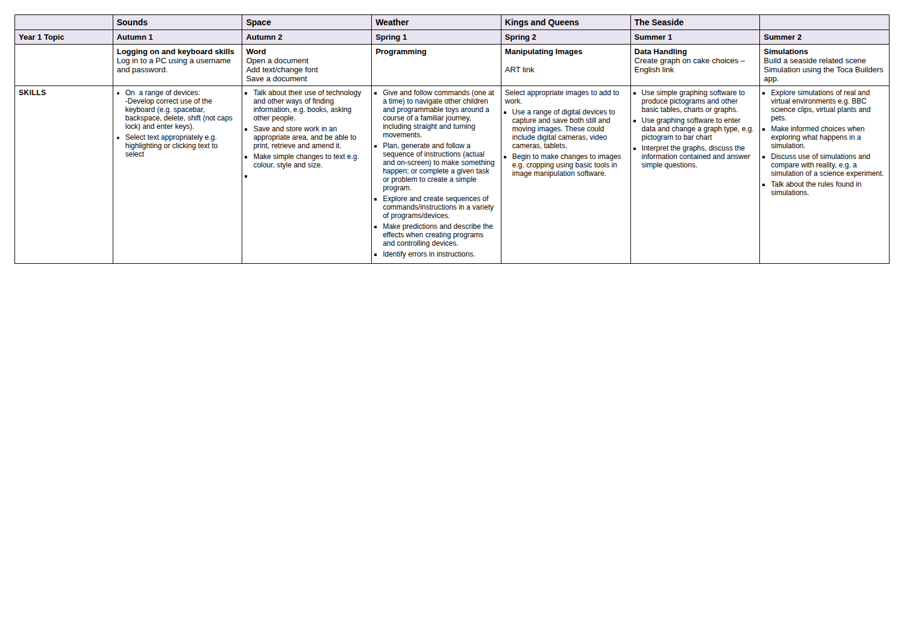| | Sounds | Space | Weather | Kings and Queens | The Seaside | |
| --- | --- | --- | --- | --- | --- | --- |
| Year 1 Topic | Autumn 1 | Autumn 2 | Spring 1 | Spring 2 | Summer 1 | Summer 2 |
| | Logging on and keyboard skills Log in to a PC using a username and password. | Word Open a document Add text/change font Save a document | Programming | Manipulating Images ART link | Data Handling Create graph on cake choices – English link | Simulations Build a seaside related scene Simulation using the Toca Builders app. |
| SKILLS | On a range of devices: -Develop correct use of the keyboard (e.g. spacebar, backspace, delete, shift (not caps lock) and enter keys). Select text appropriately e.g. highlighting or clicking text to select | Talk about their use of technology and other ways of finding information, e.g. books, asking other people. Save and store work in an appropriate area, and be able to print, retrieve and amend it. Make simple changes to text e.g. colour, style and size. | Give and follow commands (one at a time) to navigate other children and programmable toys around a course of a familiar journey, including straight and turning movements. Plan, generate and follow a sequence of instructions (actual and on-screen) to make something happen; or complete a given task or problem to create a simple program. Explore and create sequences of commands/instructions in a variety of programs/devices. Make predictions and describe the effects when creating programs and controlling devices. Identify errors in instructions. | Select appropriate images to add to work. Use a range of digital devices to capture and save both still and moving images. These could include digital cameras, video cameras, tablets, Begin to make changes to images e.g. cropping using basic tools in image manipulation software. | Use simple graphing software to produce pictograms and other basic tables, charts or graphs. Use graphing software to enter data and change a graph type, e.g. pictogram to bar chart Interpret the graphs, discuss the information contained and answer simple questions. | Explore simulations of real and virtual environments e.g. BBC science clips, virtual plants and pets. Make informed choices when exploring what happens in a simulation. Discuss use of simulations and compare with reality, e.g. a simulation of a science experiment. Talk about the rules found in simulations. |